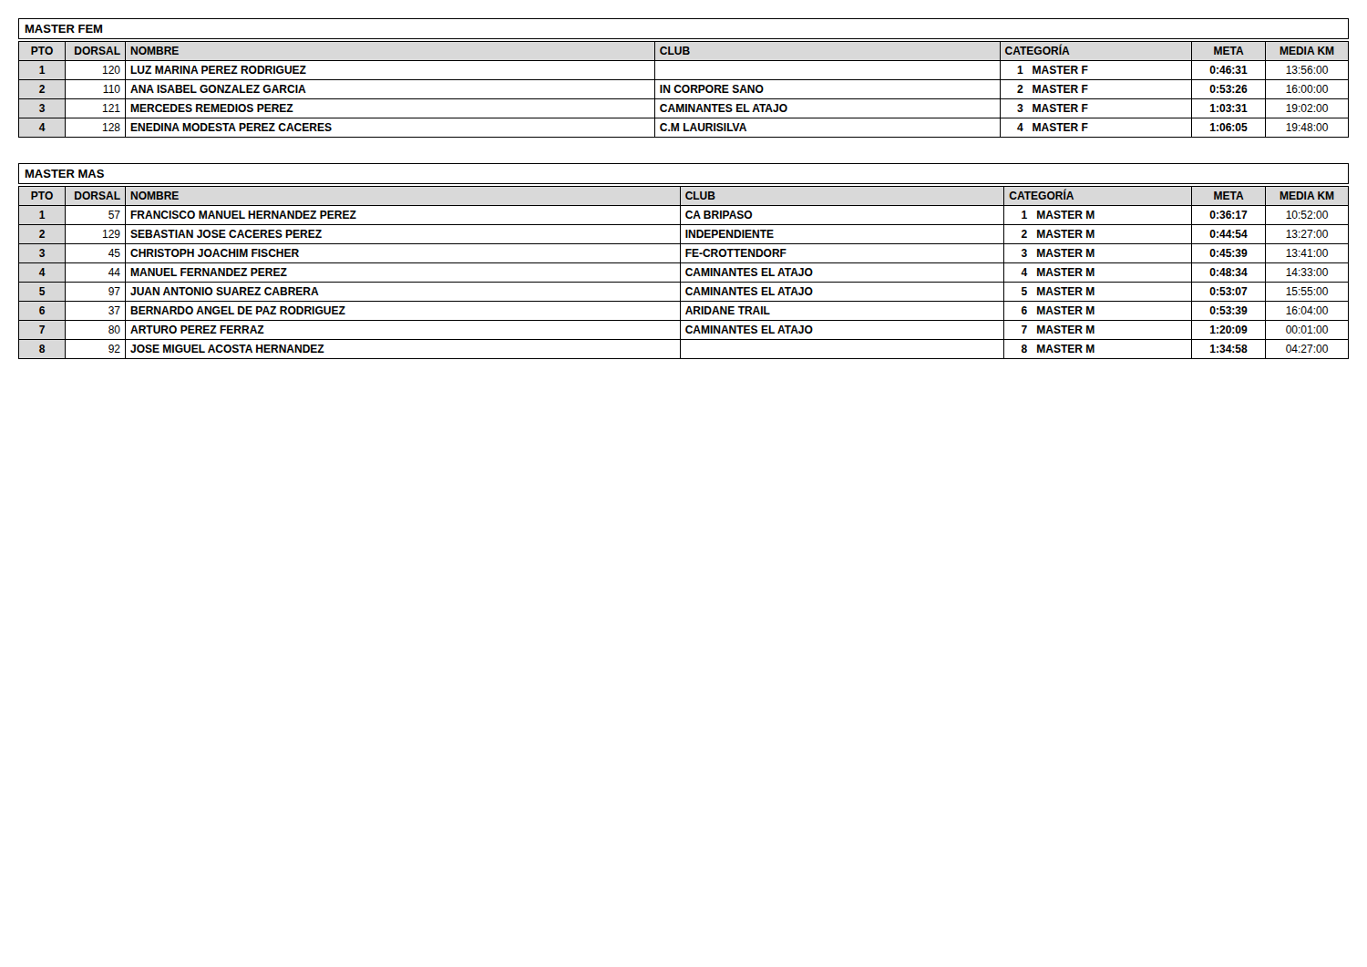MASTER FEM
| PTO | DORSAL | NOMBRE | CLUB | CATEGORÍA | META | MEDIA KM |
| --- | --- | --- | --- | --- | --- | --- |
| 1 | 120 | LUZ MARINA PEREZ RODRIGUEZ | | 1 | MASTER F | 0:46:31 | 13:56:00 |
| 2 | 110 | ANA ISABEL GONZALEZ GARCIA | IN CORPORE SANO | 2 | MASTER F | 0:53:26 | 16:00:00 |
| 3 | 121 | MERCEDES REMEDIOS PEREZ | CAMINANTES EL ATAJO | 3 | MASTER F | 1:03:31 | 19:02:00 |
| 4 | 128 | ENEDINA MODESTA PEREZ CACERES | C.M LAURISILVA | 4 | MASTER F | 1:06:05 | 19:48:00 |
MASTER MAS
| PTO | DORSAL | NOMBRE | CLUB | CATEGORÍA | META | MEDIA KM |
| --- | --- | --- | --- | --- | --- | --- |
| 1 | 57 | FRANCISCO MANUEL HERNANDEZ PEREZ | CA BRIPASO | 1 | MASTER M | 0:36:17 | 10:52:00 |
| 2 | 129 | SEBASTIAN JOSE CACERES PEREZ | INDEPENDIENTE | 2 | MASTER M | 0:44:54 | 13:27:00 |
| 3 | 45 | CHRISTOPH JOACHIM FISCHER | FE-CROTTENDORF | 3 | MASTER M | 0:45:39 | 13:41:00 |
| 4 | 44 | MANUEL FERNANDEZ PEREZ | CAMINANTES EL ATAJO | 4 | MASTER M | 0:48:34 | 14:33:00 |
| 5 | 97 | JUAN ANTONIO SUAREZ CABRERA | CAMINANTES EL ATAJO | 5 | MASTER M | 0:53:07 | 15:55:00 |
| 6 | 37 | BERNARDO ANGEL DE PAZ RODRIGUEZ | ARIDANE TRAIL | 6 | MASTER M | 0:53:39 | 16:04:00 |
| 7 | 80 | ARTURO PEREZ FERRAZ | CAMINANTES EL ATAJO | 7 | MASTER M | 1:20:09 | 00:01:00 |
| 8 | 92 | JOSE MIGUEL ACOSTA HERNANDEZ | | 8 | MASTER M | 1:34:58 | 04:27:00 |